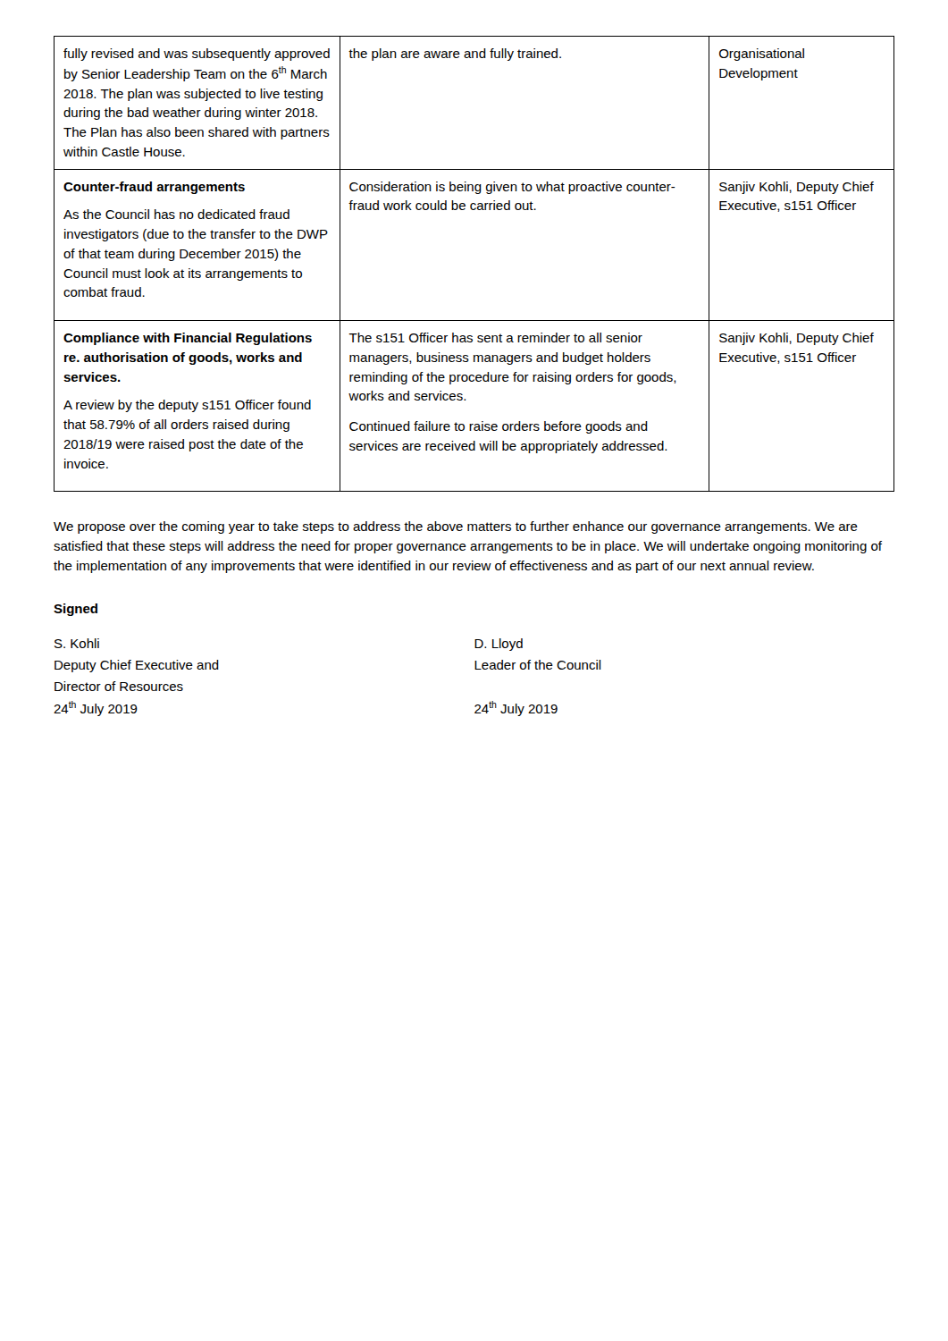| fully revised and was subsequently approved by Senior Leadership Team on the 6 th March 2018. The plan was subjected to live testing during the bad weather during winter 2018. The Plan has also been shared with partners within Castle House. | the plan are aware and fully trained. | Organisational Development |
| Counter-fraud arrangements As the Council has no dedicated fraud investigators (due to the transfer to the DWP of that team during December 2015) the Council must look at its arrangements to combat fraud. | Consideration is being given to what proactive counter-fraud work could be carried out. | Sanjiv Kohli, Deputy Chief Executive, s151 Officer |
| Compliance with Financial Regulations re. authorisation of goods, works and services. A review by the deputy s151 Officer found that 58.79% of all orders raised during 2018/19 were raised post the date of the invoice. | The s151 Officer has sent a reminder to all senior managers, business managers and budget holders reminding of the procedure for raising orders for goods, works and services. Continued failure to raise orders before goods and services are received will be appropriately addressed. | Sanjiv Kohli, Deputy Chief Executive, s151 Officer |
We propose over the coming year to take steps to address the above matters to further enhance our governance arrangements. We are satisfied that these steps will address the need for proper governance arrangements to be in place. We will undertake ongoing monitoring of the implementation of any improvements that were identified in our review of effectiveness and as part of our next annual review.
Signed
| S. Kohli | D. Lloyd |
| Deputy Chief Executive and | Leader of the Council |
| Director of Resources | |
| 24 th July 2019 | 24 th July 2019 |